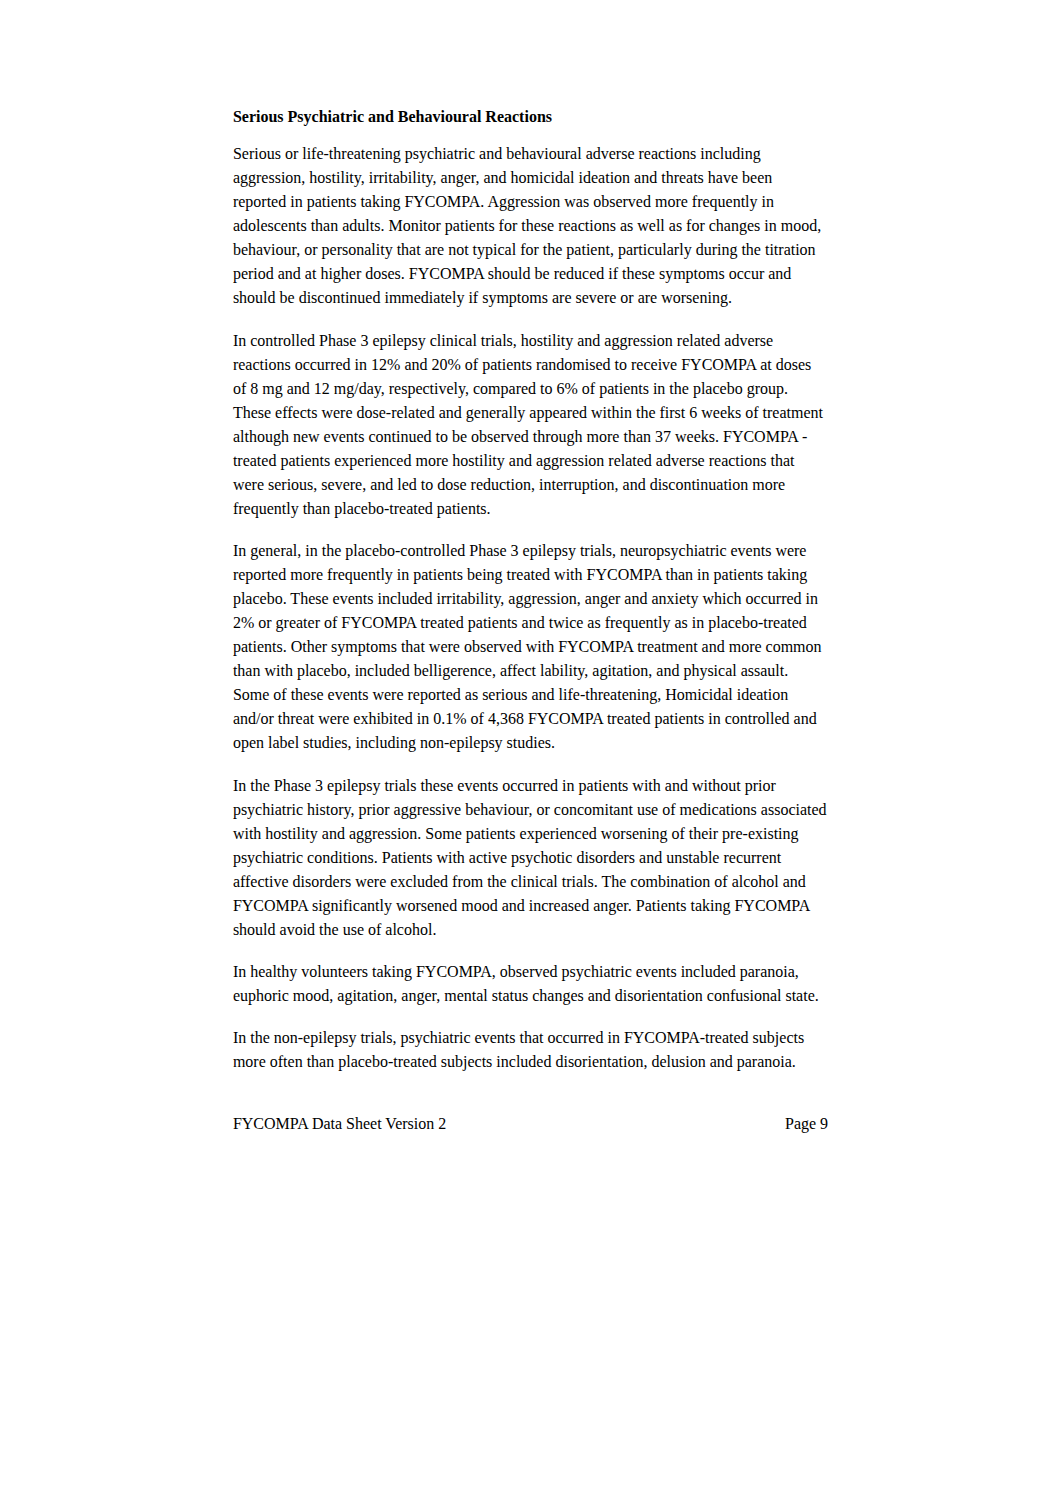Serious Psychiatric and Behavioural Reactions
Serious or life-threatening psychiatric and behavioural adverse reactions including aggression, hostility, irritability, anger, and homicidal ideation and threats have been reported in patients taking FYCOMPA. Aggression was observed more frequently in adolescents than adults. Monitor patients for these reactions as well as for changes in mood, behaviour, or personality that are not typical for the patient, particularly during the titration period and at higher doses. FYCOMPA should be reduced if these symptoms occur and should be discontinued immediately if symptoms are severe or are worsening.
In controlled Phase 3 epilepsy clinical trials, hostility and aggression related adverse reactions occurred in 12% and 20% of patients randomised to receive FYCOMPA at doses of 8 mg and 12 mg/day, respectively, compared to 6% of patients in the placebo group. These effects were dose-related and generally appeared within the first 6 weeks of treatment although new events continued to be observed through more than 37 weeks. FYCOMPA - treated patients experienced more hostility and aggression related adverse reactions that were serious, severe, and led to dose reduction, interruption, and discontinuation more frequently than placebo-treated patients.
In general, in the placebo-controlled Phase 3 epilepsy trials, neuropsychiatric events were reported more frequently in patients being treated with FYCOMPA than in patients taking placebo. These events included irritability, aggression, anger and anxiety which occurred in 2% or greater of FYCOMPA treated patients and twice as frequently as in placebo-treated patients. Other symptoms that were observed with FYCOMPA treatment and more common than with placebo, included belligerence, affect lability, agitation, and physical assault. Some of these events were reported as serious and life-threatening, Homicidal ideation and/or threat were exhibited in 0.1% of 4,368 FYCOMPA treated patients in controlled and open label studies, including non-epilepsy studies.
In the Phase 3 epilepsy trials these events occurred in patients with and without prior psychiatric history, prior aggressive behaviour, or concomitant use of medications associated with hostility and aggression. Some patients experienced worsening of their pre-existing psychiatric conditions. Patients with active psychotic disorders and unstable recurrent affective disorders were excluded from the clinical trials. The combination of alcohol and FYCOMPA significantly worsened mood and increased anger. Patients taking FYCOMPA should avoid the use of alcohol.
In healthy volunteers taking FYCOMPA, observed psychiatric events included paranoia, euphoric mood, agitation, anger, mental status changes and disorientation confusional state.
In the non-epilepsy trials, psychiatric events that occurred in FYCOMPA-treated subjects more often than placebo-treated subjects included disorientation, delusion and paranoia.
FYCOMPA Data Sheet Version 2 Page 9